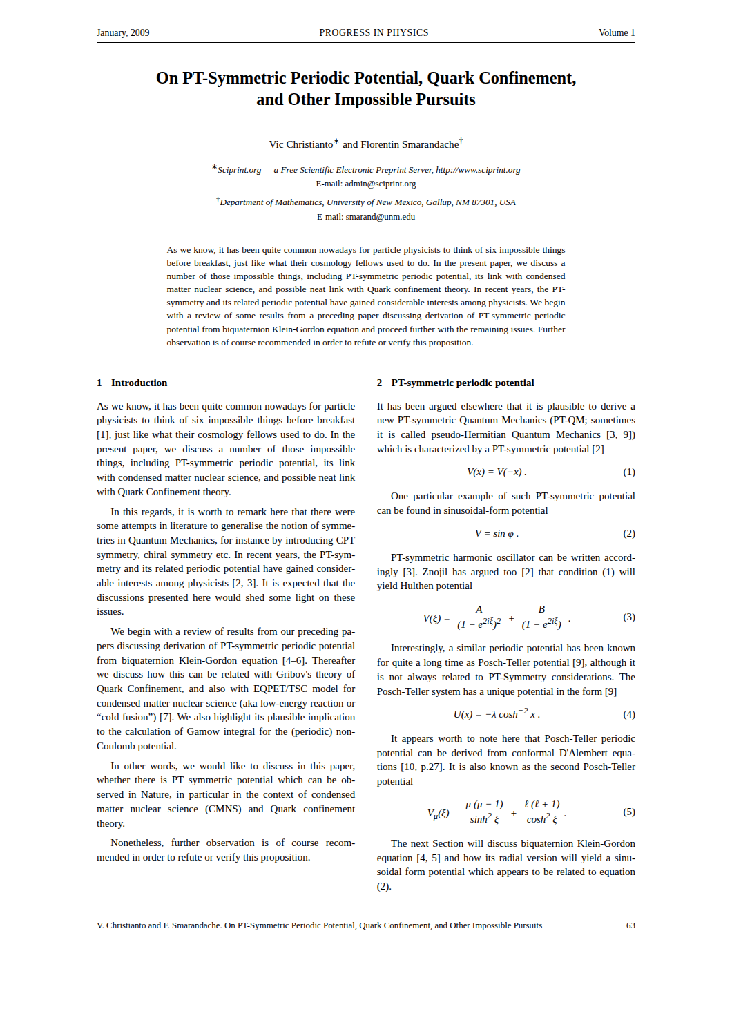January, 2009 PROGRESS IN PHYSICS Volume 1
On PT-Symmetric Periodic Potential, Quark Confinement,
and Other Impossible Pursuits
Vic Christianto∗ and Florentin Smarandache†
∗Sciprint.org — a Free Scientific Electronic Preprint Server, http://www.sciprint.org
E-mail: admin@sciprint.org
†Department of Mathematics, University of New Mexico, Gallup, NM 87301, USA
E-mail: smarand@unm.edu
As we know, it has been quite common nowadays for particle physicists to think of six impossible things before breakfast, just like what their cosmology fellows used to do. In the present paper, we discuss a number of those impossible things, including PT-symmetric periodic potential, its link with condensed matter nuclear science, and possible neat link with Quark confinement theory. In recent years, the PT-symmetry and its related periodic potential have gained considerable interests among physicists. We begin with a review of some results from a preceding paper discussing derivation of PT-symmetric periodic potential from biquaternion Klein-Gordon equation and proceed further with the remaining issues. Further observation is of course recommended in order to refute or verify this proposition.
1 Introduction
As we know, it has been quite common nowadays for particle physicists to think of six impossible things before breakfast [1], just like what their cosmology fellows used to do. In the present paper, we discuss a number of those impossible things, including PT-symmetric periodic potential, its link with condensed matter nuclear science, and possible neat link with Quark Confinement theory.
In this regards, it is worth to remark here that there were some attempts in literature to generalise the notion of symmetries in Quantum Mechanics, for instance by introducing CPT symmetry, chiral symmetry etc. In recent years, the PT-symmetry and its related periodic potential have gained considerable interests among physicists [2, 3]. It is expected that the discussions presented here would shed some light on these issues.
We begin with a review of results from our preceding papers discussing derivation of PT-symmetric periodic potential from biquaternion Klein-Gordon equation [4–6]. Thereafter we discuss how this can be related with Gribov's theory of Quark Confinement, and also with EQPET/TSC model for condensed matter nuclear science (aka low-energy reaction or “cold fusion”) [7]. We also highlight its plausible implication to the calculation of Gamow integral for the (periodic) non-Coulomb potential.
In other words, we would like to discuss in this paper, whether there is PT symmetric potential which can be observed in Nature, in particular in the context of condensed matter nuclear science (CMNS) and Quark confinement theory.
Nonetheless, further observation is of course recommended in order to refute or verify this proposition.
2 PT-symmetric periodic potential
It has been argued elsewhere that it is plausible to derive a new PT-symmetric Quantum Mechanics (PT-QM; sometimes it is called pseudo-Hermitian Quantum Mechanics [3, 9]) which is characterized by a PT-symmetric potential [2]
V(x) = V(−x) . (1)
One particular example of such PT-symmetric potential can be found in sinusoidal-form potential
V = sin φ . (2)
PT-symmetric harmonic oscillator can be written accordingly [3]. Znojil has argued too [2] that condition (1) will yield Hulthen potential
V(ξ) = A(1 − e2iξ)2 + B(1 − e2iξ) . (3)
Interestingly, a similar periodic potential has been known for quite a long time as Posch-Teller potential [9], although it is not always related to PT-Symmetry considerations. The Posch-Teller system has a unique potential in the form [9]
U(x) = −λ cosh−2 x . (4)
It appears worth to note here that Posch-Teller periodic potential can be derived from conformal D'Alembert equations [10, p.27]. It is also known as the second Posch-Teller potential
Vμ(ξ) = μ (μ − 1) sinh2 ξ + ℓ (ℓ + 1) cosh2 ξ. (5)
The next Section will discuss biquaternion Klein-Gordon equation [4, 5] and how its radial version will yield a sinusoidal form potential which appears to be related to equation (2).
V. Christianto and F. Smarandache. On PT-Symmetric Periodic Potential, Quark Confinement, and Other Impossible Pursuits 63